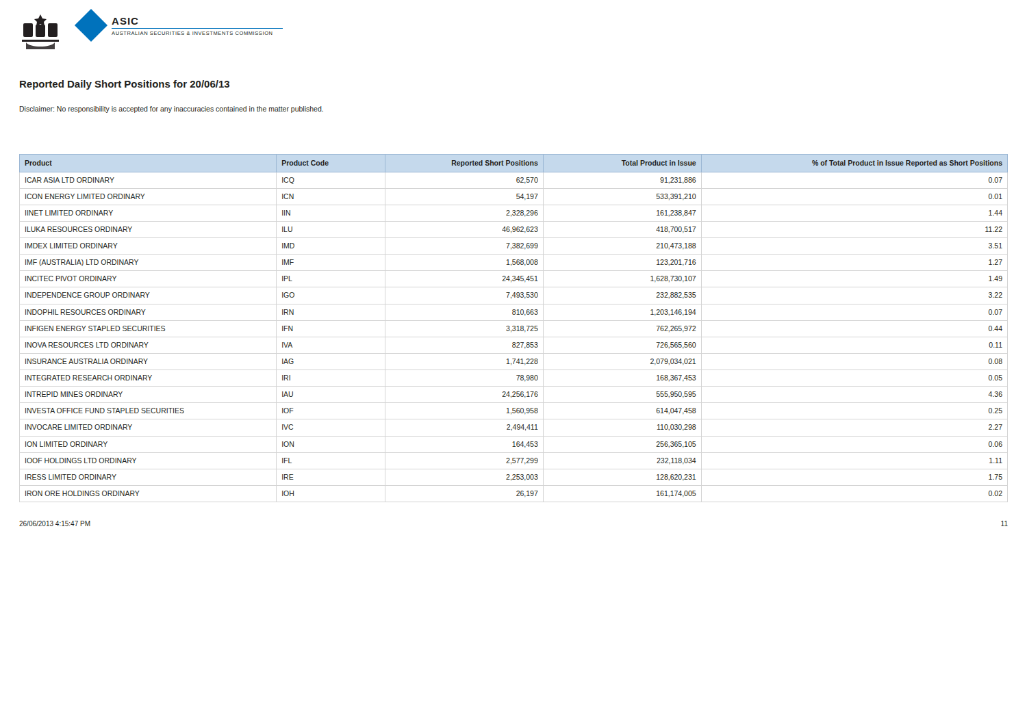ASIC
AUSTRALIAN SECURITIES & INVESTMENTS COMMISSION
Reported Daily Short Positions for 20/06/13
Disclaimer: No responsibility is accepted for any inaccuracies contained in the matter published.
| Product | Product Code | Reported Short Positions | Total Product in Issue | % of Total Product in Issue Reported as Short Positions |
| --- | --- | --- | --- | --- |
| ICAR ASIA LTD ORDINARY | ICQ | 62,570 | 91,231,886 | 0.07 |
| ICON ENERGY LIMITED ORDINARY | ICN | 54,197 | 533,391,210 | 0.01 |
| IINET LIMITED ORDINARY | IIN | 2,328,296 | 161,238,847 | 1.44 |
| ILUKA RESOURCES ORDINARY | ILU | 46,962,623 | 418,700,517 | 11.22 |
| IMDEX LIMITED ORDINARY | IMD | 7,382,699 | 210,473,188 | 3.51 |
| IMF (AUSTRALIA) LTD ORDINARY | IMF | 1,568,008 | 123,201,716 | 1.27 |
| INCITEC PIVOT ORDINARY | IPL | 24,345,451 | 1,628,730,107 | 1.49 |
| INDEPENDENCE GROUP ORDINARY | IGO | 7,493,530 | 232,882,535 | 3.22 |
| INDOPHIL RESOURCES ORDINARY | IRN | 810,663 | 1,203,146,194 | 0.07 |
| INFIGEN ENERGY STAPLED SECURITIES | IFN | 3,318,725 | 762,265,972 | 0.44 |
| INOVA RESOURCES LTD ORDINARY | IVA | 827,853 | 726,565,560 | 0.11 |
| INSURANCE AUSTRALIA ORDINARY | IAG | 1,741,228 | 2,079,034,021 | 0.08 |
| INTEGRATED RESEARCH ORDINARY | IRI | 78,980 | 168,367,453 | 0.05 |
| INTREPID MINES ORDINARY | IAU | 24,256,176 | 555,950,595 | 4.36 |
| INVESTA OFFICE FUND STAPLED SECURITIES | IOF | 1,560,958 | 614,047,458 | 0.25 |
| INVOCARE LIMITED ORDINARY | IVC | 2,494,411 | 110,030,298 | 2.27 |
| ION LIMITED ORDINARY | ION | 164,453 | 256,365,105 | 0.06 |
| IOOF HOLDINGS LTD ORDINARY | IFL | 2,577,299 | 232,118,034 | 1.11 |
| IRESS LIMITED ORDINARY | IRE | 2,253,003 | 128,620,231 | 1.75 |
| IRON ORE HOLDINGS ORDINARY | IOH | 26,197 | 161,174,005 | 0.02 |
26/06/2013 4:15:47 PM 11